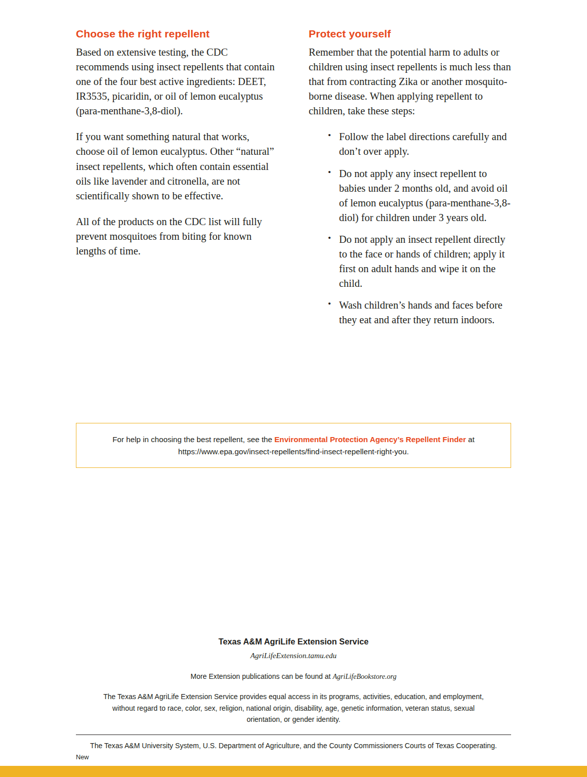Choose the right repellent
Based on extensive testing, the CDC recommends using insect repellents that contain one of the four best active ingredients: DEET, IR3535, picaridin, or oil of lemon eucalyptus (para-menthane-3,8-diol).
If you want something natural that works, choose oil of lemon eucalyptus. Other “natural” insect repellents, which often contain essential oils like lavender and citronella, are not scientifically shown to be effective.
All of the products on the CDC list will fully prevent mosquitoes from biting for known lengths of time.
Protect yourself
Remember that the potential harm to adults or children using insect repellents is much less than that from contracting Zika or another mosquito-borne disease. When applying repellent to children, take these steps:
Follow the label directions carefully and don’t over apply.
Do not apply any insect repellent to babies under 2 months old, and avoid oil of lemon eucalyptus (para-menthane-3,8-diol) for children under 3 years old.
Do not apply an insect repellent directly to the face or hands of children; apply it first on adult hands and wipe it on the child.
Wash children’s hands and faces before they eat and after they return indoors.
For help in choosing the best repellent, see the Environmental Protection Agency’s Repellent Finder at
https://www.epa.gov/insect-repellents/find-insect-repellent-right-you.
Texas A&M AgriLife Extension Service
AgriLifeExtension.tamu.edu
More Extension publications can be found at AgriLifeBookstore.org
The Texas A&M AgriLife Extension Service provides equal access in its programs, activities, education, and employment, without regard to race, color, sex, religion, national origin, disability, age, genetic information, veteran status, sexual orientation, or gender identity.
The Texas A&M University System, U.S. Department of Agriculture, and the County Commissioners Courts of Texas Cooperating.
New